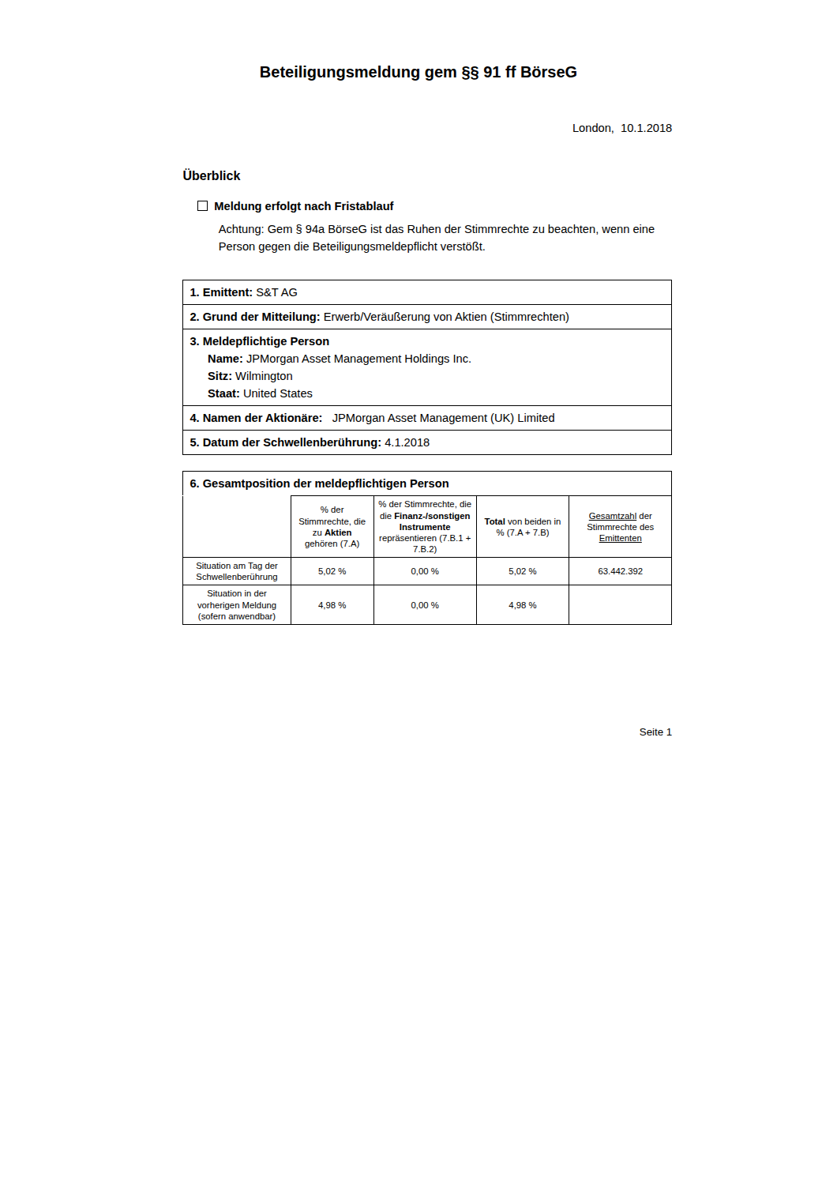Beteiligungsmeldung gem §§ 91 ff BörseG
London, 10.1.2018
Überblick
Meldung erfolgt nach Fristablauf
Achtung: Gem § 94a BörseG ist das Ruhen der Stimmrechte zu beachten, wenn eine Person gegen die Beteiligungsmeldepflicht verstößt.
| 1. Emittent: S&T AG |
| 2. Grund der Mitteilung: Erwerb/Veräußerung von Aktien (Stimmrechten) |
| 3. Meldepflichtige Person Name: JPMorgan Asset Management Holdings Inc. Sitz: Wilmington Staat: United States |
| 4. Namen der Aktionäre: JPMorgan Asset Management (UK) Limited |
| 5. Datum der Schwellenberührung: 4.1.2018 |
6. Gesamtposition der meldepflichtigen Person
| | % der Stimmrechte, die zu Aktien gehören (7.A) | % der Stimmrechte, die die Finanz-/sonstigen Instrumente repräsentieren (7.B.1 + 7.B.2) | Total von beiden in % (7.A + 7.B) | Gesamtzahl der Stimmrechte des Emittenten |
| --- | --- | --- | --- | --- |
| Situation am Tag der Schwellenberührung | 5,02 % | 0,00 % | 5,02 % | 63.442.392 |
| Situation in der vorherigen Meldung (sofern anwendbar) | 4,98 % | 0,00 % | 4,98 % | |
Seite 1